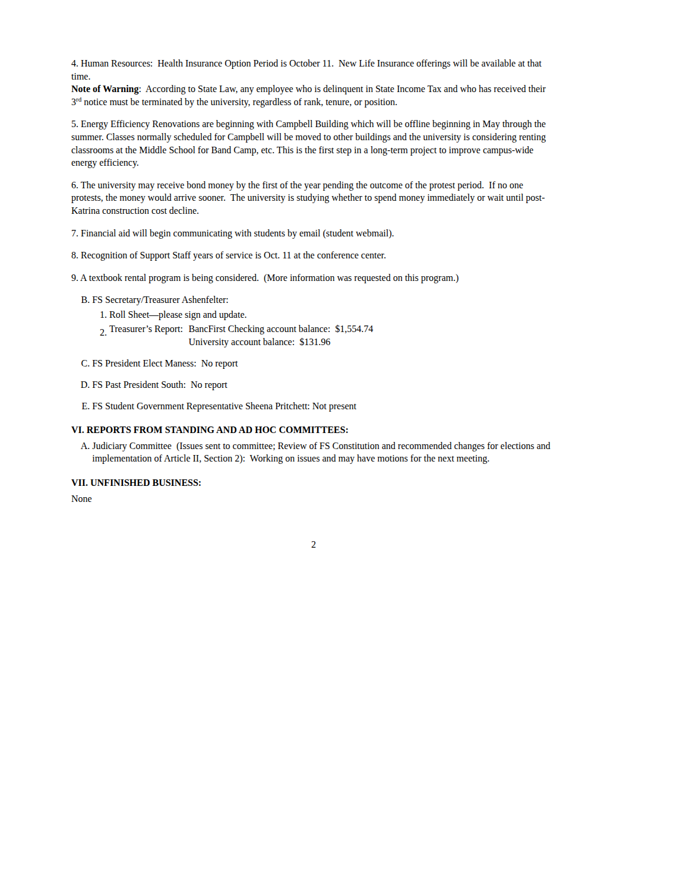4. Human Resources: Health Insurance Option Period is October 11. New Life Insurance offerings will be available at that time.
Note of Warning: According to State Law, any employee who is delinquent in State Income Tax and who has received their 3rd notice must be terminated by the university, regardless of rank, tenure, or position.
5. Energy Efficiency Renovations are beginning with Campbell Building which will be offline beginning in May through the summer. Classes normally scheduled for Campbell will be moved to other buildings and the university is considering renting classrooms at the Middle School for Band Camp, etc. This is the first step in a long-term project to improve campus-wide energy efficiency.
6. The university may receive bond money by the first of the year pending the outcome of the protest period. If no one protests, the money would arrive sooner. The university is studying whether to spend money immediately or wait until post-Katrina construction cost decline.
7. Financial aid will begin communicating with students by email (student webmail).
8. Recognition of Support Staff years of service is Oct. 11 at the conference center.
9. A textbook rental program is being considered. (More information was requested on this program.)
FS Secretary/Treasurer Ashenfelter:
Roll Sheet—please sign and update.
| Treasurer’s Report: | BancFirst Checking account balance: $1,554.74 |
| | University account balance: $131.96 |
FS President Elect Maness: No report
FS Past President South: No report
FS Student Government Representative Sheena Pritchett: Not present
VI. REPORTS FROM STANDING AND AD HOC COMMITTEES:
Judiciary Committee (Issues sent to committee; Review of FS Constitution and recommended changes for elections and implementation of Article II, Section 2): Working on issues and may have motions for the next meeting.
VII. UNFINISHED BUSINESS:
None
2